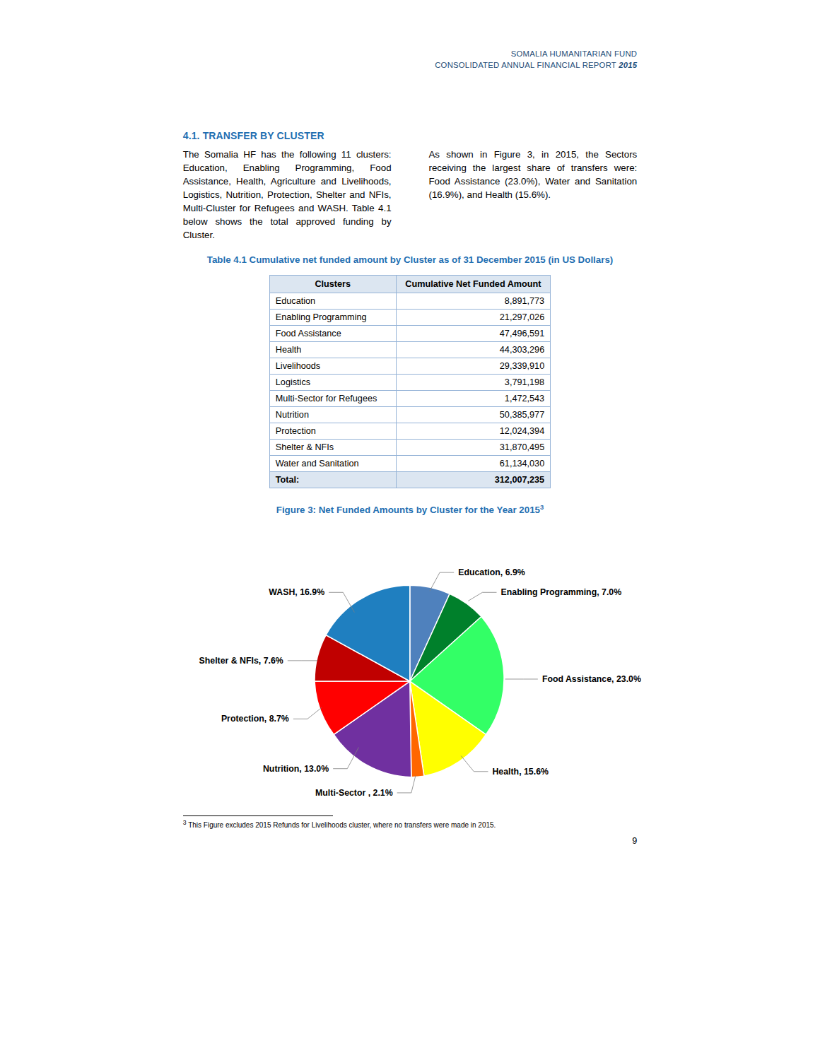SOMALIA HUMANITARIAN FUND
CONSOLIDATED ANNUAL FINANCIAL REPORT 2015
4.1. TRANSFER BY CLUSTER
The Somalia HF has the following 11 clusters: Education, Enabling Programming, Food Assistance, Health, Agriculture and Livelihoods, Logistics, Nutrition, Protection, Shelter and NFIs, Multi-Cluster for Refugees and WASH. Table 4.1 below shows the total approved funding by Cluster.
As shown in Figure 3, in 2015, the Sectors receiving the largest share of transfers were: Food Assistance (23.0%), Water and Sanitation (16.9%), and Health (15.6%).
Table 4.1 Cumulative net funded amount by Cluster as of 31 December 2015 (in US Dollars)
| Clusters | Cumulative Net Funded Amount |
| --- | --- |
| Education | 8,891,773 |
| Enabling Programming | 21,297,026 |
| Food Assistance | 47,496,591 |
| Health | 44,303,296 |
| Livelihoods | 29,339,910 |
| Logistics | 3,791,198 |
| Multi-Sector for Refugees | 1,472,543 |
| Nutrition | 50,385,977 |
| Protection | 12,024,394 |
| Shelter & NFIs | 31,870,495 |
| Water and Sanitation | 61,134,030 |
| Total: | 312,007,235 |
Figure 3: Net Funded Amounts by Cluster for the Year 20153
Education, 6.9% Enabling Programming, 7.0% Food Assistance, 23.0% Health, 15.6% Multi-Sector , 2.1% Nutrition, 13.0% Protection, 8.7% Shelter & NFIs, 7.6% WASH, 16.9%
3 This Figure excludes 2015 Refunds for Livelihoods cluster, where no transfers were made in 2015.
9